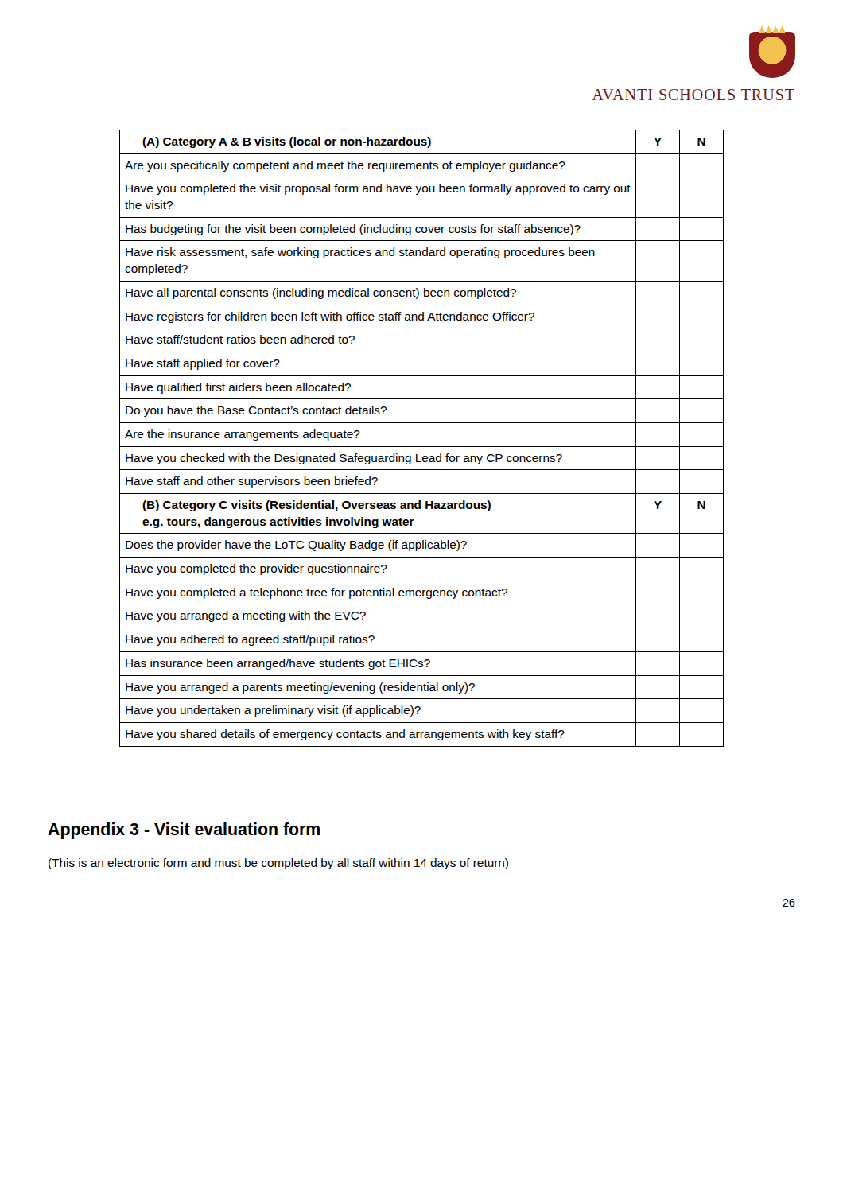AVANTI SCHOOLS TRUST
| (A) Category A & B visits (local or non-hazardous) | Y | N |
| --- | --- | --- |
| Are you specifically competent and meet the requirements of employer guidance? | | |
| Have you completed the visit proposal form and have you been formally approved to carry out the visit? | | |
| Has budgeting for the visit been completed (including cover costs for staff absence)? | | |
| Have risk assessment, safe working practices and standard operating procedures been completed? | | |
| Have all parental consents (including medical consent) been completed? | | |
| Have registers for children been left with office staff and Attendance Officer? | | |
| Have staff/student ratios been adhered to? | | |
| Have staff applied for cover? | | |
| Have qualified first aiders been allocated? | | |
| Do you have the Base Contact’s contact details? | | |
| Are the insurance arrangements adequate? | | |
| Have you checked with the Designated Safeguarding Lead for any CP concerns? | | |
| Have staff and other supervisors been briefed? | | |
| (B) Category C visits (Residential, Overseas and Hazardous) e.g. tours, dangerous activities involving water | Y | N |
| Does the provider have the LoTC Quality Badge (if applicable)? | | |
| Have you completed the provider questionnaire? | | |
| Have you completed a telephone tree for potential emergency contact? | | |
| Have you arranged a meeting with the EVC? | | |
| Have you adhered to agreed staff/pupil ratios? | | |
| Has insurance been arranged/have students got EHICs? | | |
| Have you arranged a parents meeting/evening (residential only)? | | |
| Have you undertaken a preliminary visit (if applicable)? | | |
| Have you shared details of emergency contacts and arrangements with key staff? | | |
Appendix 3 - Visit evaluation form
(This is an electronic form and must be completed by all staff within 14 days of return)
26